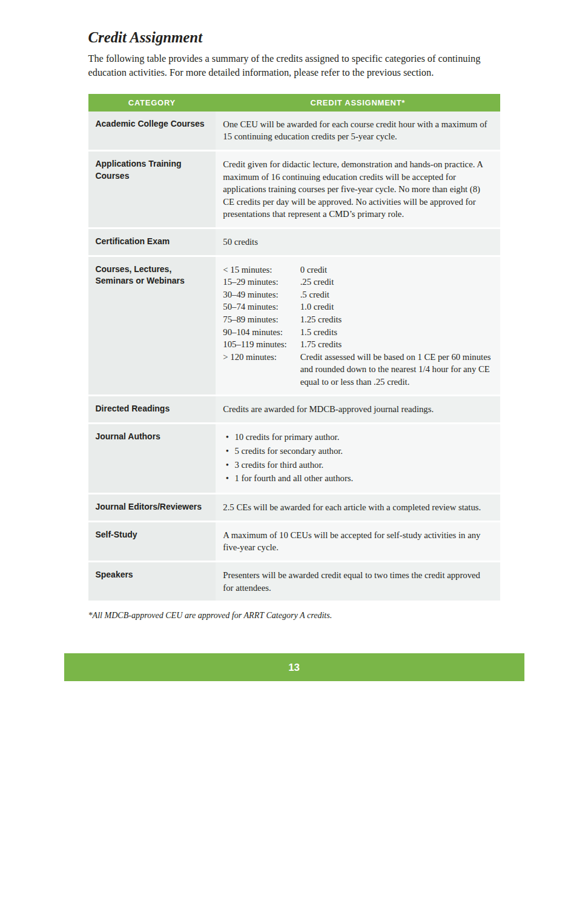Credit Assignment
The following table provides a summary of the credits assigned to specific categories of continuing education activities. For more detailed information, please refer to the previous section.
| CATEGORY | CREDIT ASSIGNMENT* |
| --- | --- |
| Academic College Courses | One CEU will be awarded for each course credit hour with a maximum of 15 continuing education credits per 5-year cycle. |
| Applications Training Courses | Credit given for didactic lecture, demonstration and hands-on practice. A maximum of 16 continuing education credits will be accepted for applications training courses per five-year cycle. No more than eight (8) CE credits per day will be approved. No activities will be approved for presentations that represent a CMD’s primary role. |
| Certification Exam | 50 credits |
| Courses, Lectures, Seminars or Webinars | < 15 minutes: 0 credit 15–29 minutes: .25 credit 30–49 minutes: .5 credit 50–74 minutes: 1.0 credit 75–89 minutes: 1.25 credits 90–104 minutes: 1.5 credits 105–119 minutes: 1.75 credits > 120 minutes: Credit assessed will be based on 1 CE per 60 minutes and rounded down to the nearest 1/4 hour for any CE equal to or less than .25 credit. |
| Directed Readings | Credits are awarded for MDCB-approved journal readings. |
| Journal Authors | 10 credits for primary author. 5 credits for secondary author. 3 credits for third author. 1 for fourth and all other authors. |
| Journal Editors/Reviewers | 2.5 CEs will be awarded for each article with a completed review status. |
| Self-Study | A maximum of 10 CEUs will be accepted for self-study activities in any five-year cycle. |
| Speakers | Presenters will be awarded credit equal to two times the credit approved for attendees. |
*All MDCB-approved CEU are approved for ARRT Category A credits.
13